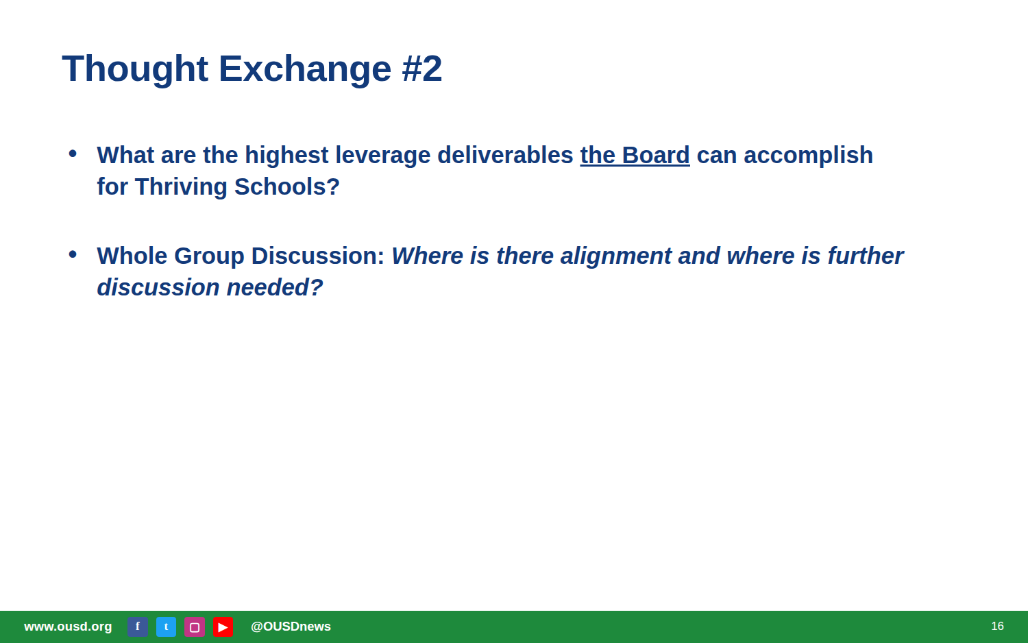Thought Exchange #2
What are the highest leverage deliverables the Board can accomplish for Thriving Schools?
Whole Group Discussion: Where is there alignment and where is further discussion needed?
www.ousd.org f t ▢ ▶ @OUSDnews 16